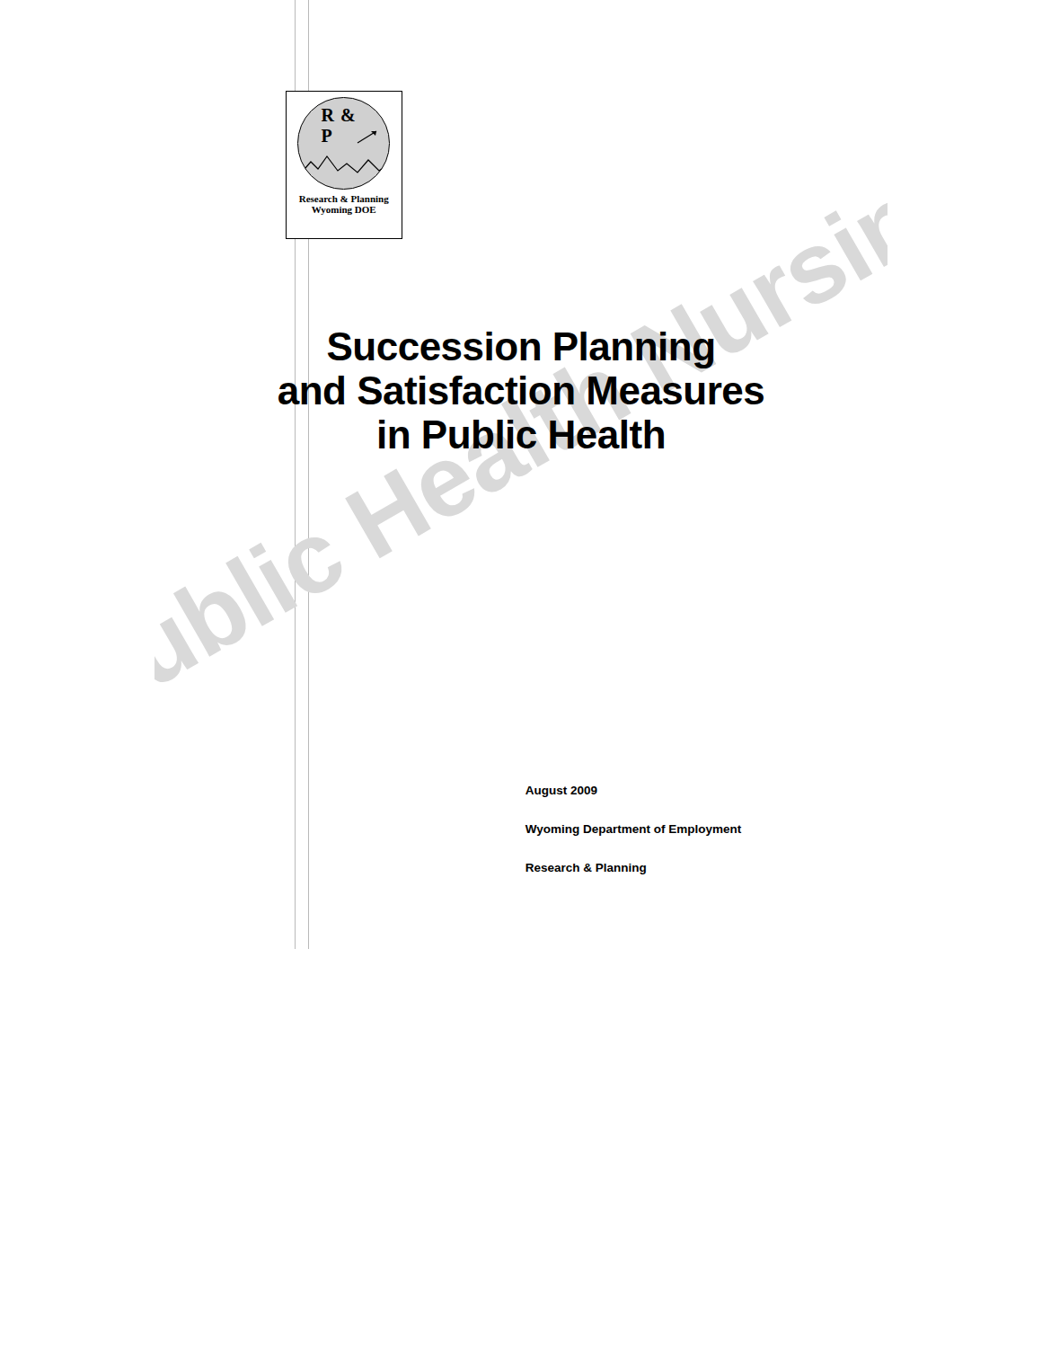Public Health Nursing
R & P
Research & Planning
Wyoming DOE
Succession Planning
and Satisfaction Measures
in Public Health
August 2009
Wyoming Department of Employment
Research & Planning